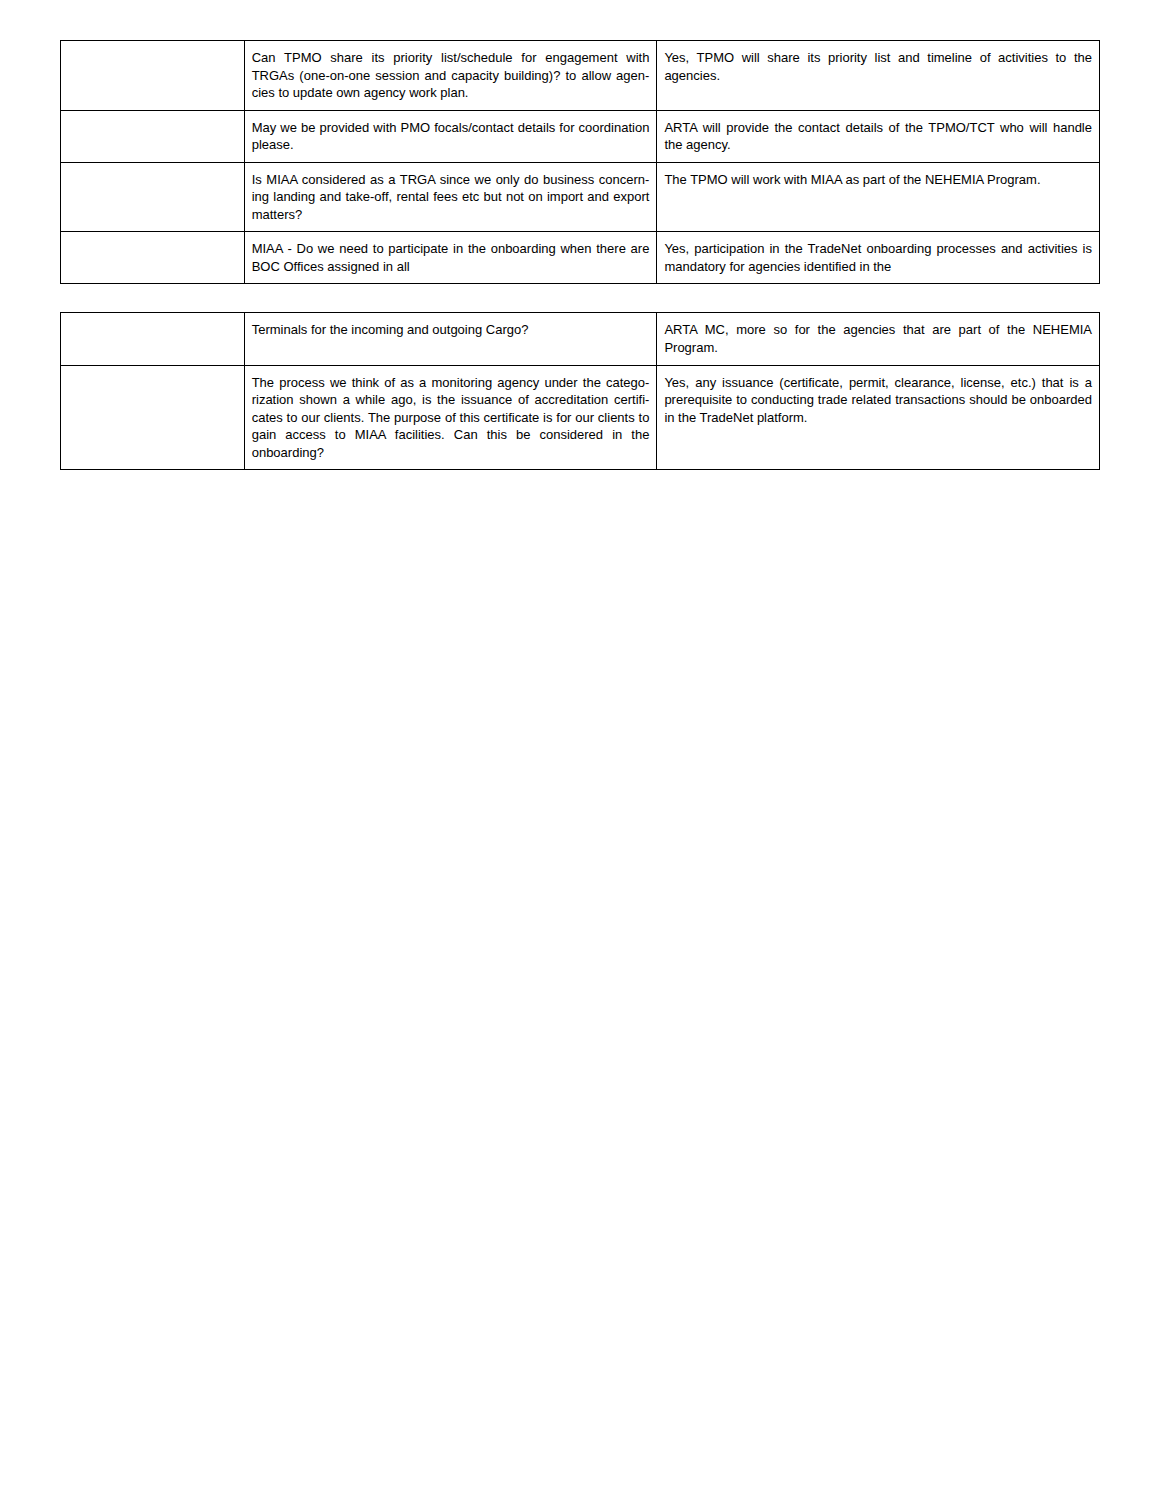| | Can TPMO share its priority list/schedule for engagement with TRGAs (one-on-one session and capacity building)? to allow agencies to update own agency work plan. | Yes, TPMO will share its priority list and timeline of activities to the agencies. |
| | May we be provided with PMO focals/contact details for coordination please. | ARTA will provide the contact details of the TPMO/TCT who will handle the agency. |
| | Is MIAA considered as a TRGA since we only do business concerning landing and take-off, rental fees etc but not on import and export matters? | The TPMO will work with MIAA as part of the NEHEMIA Program. |
| | MIAA - Do we need to participate in the onboarding when there are BOC Offices assigned in all | Yes, participation in the TradeNet onboarding processes and activities is mandatory for agencies identified in the |
| | Terminals for the incoming and outgoing Cargo? | ARTA MC, more so for the agencies that are part of the NEHEMIA Program. |
| | The process we think of as a monitoring agency under the categorization shown a while ago, is the issuance of accreditation certificates to our clients. The purpose of this certificate is for our clients to gain access to MIAA facilities. Can this be considered in the onboarding? | Yes, any issuance (certificate, permit, clearance, license, etc.) that is a prerequisite to conducting trade related transactions should be onboarded in the TradeNet platform. |